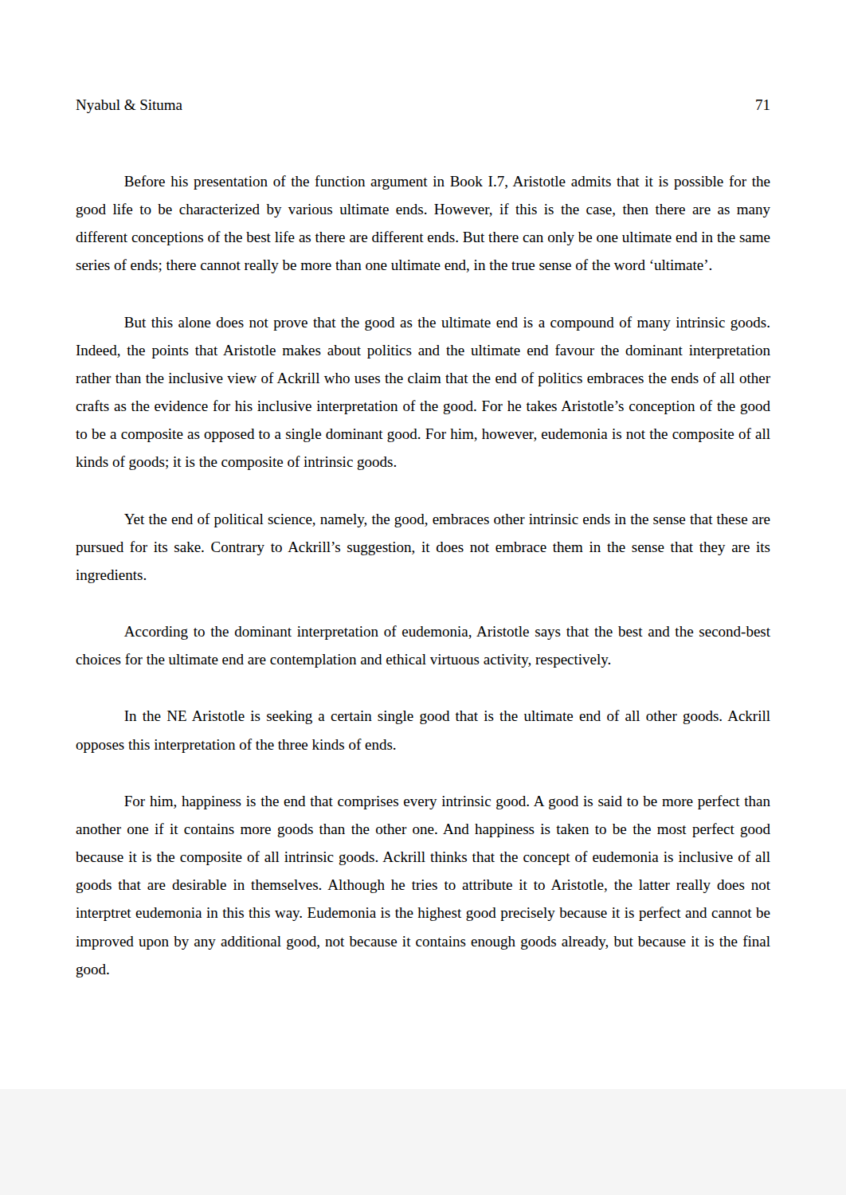Nyabul & Situma 71
Before his presentation of the function argument in Book I.7, Aristotle admits that it is possible for the good life to be characterized by various ultimate ends. However, if this is the case, then there are as many different conceptions of the best life as there are different ends. But there can only be one ultimate end in the same series of ends; there cannot really be more than one ultimate end, in the true sense of the word ‘ultimate’.
But this alone does not prove that the good as the ultimate end is a compound of many intrinsic goods. Indeed, the points that Aristotle makes about politics and the ultimate end favour the dominant interpretation rather than the inclusive view of Ackrill who uses the claim that the end of politics embraces the ends of all other crafts as the evidence for his inclusive interpretation of the good. For he takes Aristotle’s conception of the good to be a composite as opposed to a single dominant good. For him, however, eudemonia is not the composite of all kinds of goods; it is the composite of intrinsic goods.
Yet the end of political science, namely, the good, embraces other intrinsic ends in the sense that these are pursued for its sake. Contrary to Ackrill’s suggestion, it does not embrace them in the sense that they are its ingredients.
According to the dominant interpretation of eudemonia, Aristotle says that the best and the second-best choices for the ultimate end are contemplation and ethical virtuous activity, respectively.
In the NE Aristotle is seeking a certain single good that is the ultimate end of all other goods. Ackrill opposes this interpretation of the three kinds of ends.
For him, happiness is the end that comprises every intrinsic good. A good is said to be more perfect than another one if it contains more goods than the other one. And happiness is taken to be the most perfect good because it is the composite of all intrinsic goods. Ackrill thinks that the concept of eudemonia is inclusive of all goods that are desirable in themselves. Although he tries to attribute it to Aristotle, the latter really does not interptret eudemonia in this this way. Eudemonia is the highest good precisely because it is perfect and cannot be improved upon by any additional good, not because it contains enough goods already, but because it is the final good.